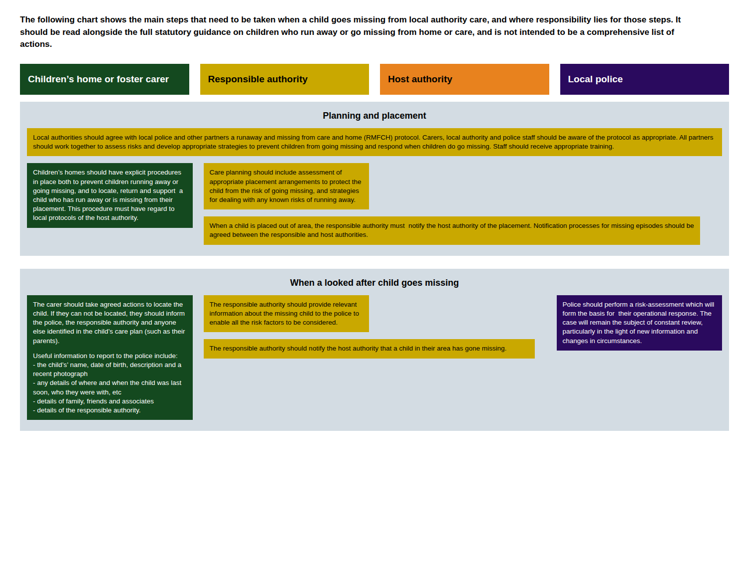The following chart shows the main steps that need to be taken when a child goes missing from local authority care, and where responsibility lies for those steps. It should be read alongside the full statutory guidance on children who run away or go missing from home or care, and is not intended to be a comprehensive list of actions.
Children’s home or foster carer
Responsible authority
Host authority
Local police
Planning and placement
Local authorities should agree with local police and other partners a runaway and missing from care and home (RMFCH) protocol. Carers, local authority and police staff should be aware of the protocol as appropriate. All partners should work together to assess risks and develop appropriate strategies to prevent children from going missing and respond when children do go missing. Staff should receive appropriate training.
Children’s homes should have explicit procedures in place both to prevent children running away or going missing, and to locate, return and support a child who has run away or is missing from their placement. This procedure must have regard to local protocols of the host authority.
Care planning should include assessment of appropriate placement arrangements to protect the child from the risk of going missing, and strategies for dealing with any known risks of running away.
When a child is placed out of area, the responsible authority must notify the host authority of the placement. Notification processes for missing episodes should be agreed between the responsible and host authorities.
When a looked after child goes missing
The carer should take agreed actions to locate the child. If they can not be located, they should inform the police, the responsible authority and anyone else identified in the child’s care plan (such as their parents).
Useful information to report to the police include:
- the child’s’ name, date of birth, description and a recent photograph
- any details of where and when the child was last soon, who they were with, etc
- details of family, friends and associates
- details of the responsible authority.
The responsible authority should provide relevant information about the missing child to the police to enable all the risk factors to be considered.
The responsible authority should notify the host authority that a child in their area has gone missing.
Police should perform a risk-assessment which will form the basis for their operational response. The case will remain the subject of constant review, particularly in the light of new information and changes in circumstances.